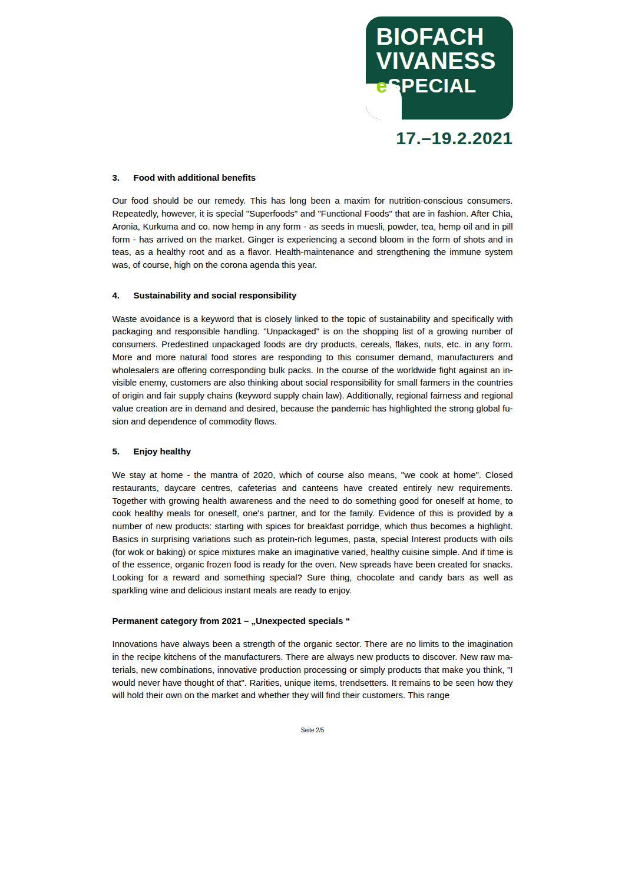BIOFACH VIVANESS eSPECIAL
17.–19.2.2021
3. Food with additional benefits
Our food should be our remedy. This has long been a maxim for nutrition-conscious consumers. Repeatedly, however, it is special "Superfoods" and "Functional Foods" that are in fashion. After Chia, Aronia, Kurkuma and co. now hemp in any form - as seeds in muesli, powder, tea, hemp oil and in pill form - has arrived on the market. Ginger is experiencing a second bloom in the form of shots and in teas, as a healthy root and as a flavor. Health-maintenance and strengthening the immune system was, of course, high on the corona agenda this year.
4. Sustainability and social responsibility
Waste avoidance is a keyword that is closely linked to the topic of sustainability and specifically with packaging and responsible handling. "Unpackaged" is on the shopping list of a growing number of consumers. Predestined unpackaged foods are dry products, cereals, flakes, nuts, etc. in any form. More and more natural food stores are responding to this consumer demand, manufacturers and wholesalers are offering corresponding bulk packs. In the course of the worldwide fight against an invisible enemy, customers are also thinking about social responsibility for small farmers in the countries of origin and fair supply chains (keyword supply chain law). Additionally, regional fairness and regional value creation are in demand and desired, because the pandemic has highlighted the strong global fusion and dependence of commodity flows.
5. Enjoy healthy
We stay at home - the mantra of 2020, which of course also means, "we cook at home". Closed restaurants, daycare centres, cafeterias and canteens have created entirely new requirements. Together with growing health awareness and the need to do something good for oneself at home, to cook healthy meals for oneself, one's partner, and for the family. Evidence of this is provided by a number of new products: starting with spices for breakfast porridge, which thus becomes a highlight. Basics in surprising variations such as protein-rich legumes, pasta, special Interest products with oils (for wok or baking) or spice mixtures make an imaginative varied, healthy cuisine simple. And if time is of the essence, organic frozen food is ready for the oven. New spreads have been created for snacks. Looking for a reward and something special? Sure thing, chocolate and candy bars as well as sparkling wine and delicious instant meals are ready to enjoy.
Permanent category from 2021 – „Unexpected specials “
Innovations have always been a strength of the organic sector. There are no limits to the imagination in the recipe kitchens of the manufacturers. There are always new products to discover. New raw materials, new combinations, innovative production processing or simply products that make you think, "I would never have thought of that". Rarities, unique items, trendsetters. It remains to be seen how they will hold their own on the market and whether they will find their customers. This range
Seite 2/5